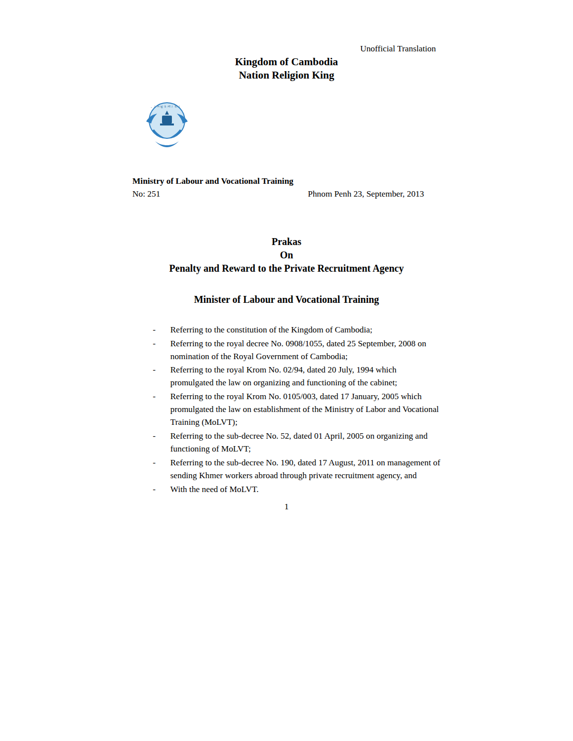Unofficial Translation
Kingdom of CambodiaNation Religion King
ក្រសួងការងារ
Ministry of Labour and Vocational Training
No: 251 Phnom Penh 23, September, 2013
Prakas On Penalty and Reward to the Private Recruitment Agency
Minister of Labour and Vocational Training
Referring to the constitution of the Kingdom of Cambodia;
Referring to the royal decree No. 0908/1055, dated 25 September, 2008 on nomination of the Royal Government of Cambodia;
Referring to the royal Krom No. 02/94, dated 20 July, 1994 which promulgated the law on organizing and functioning of the cabinet;
Referring to the royal Krom No. 0105/003, dated 17 January, 2005 which promulgated the law on establishment of the Ministry of Labor and Vocational Training (MoLVT);
Referring to the sub-decree No. 52, dated 01 April, 2005 on organizing and functioning of MoLVT;
Referring to the sub-decree No. 190, dated 17 August, 2011 on management of sending Khmer workers abroad through private recruitment agency, and
With the need of MoLVT.
1